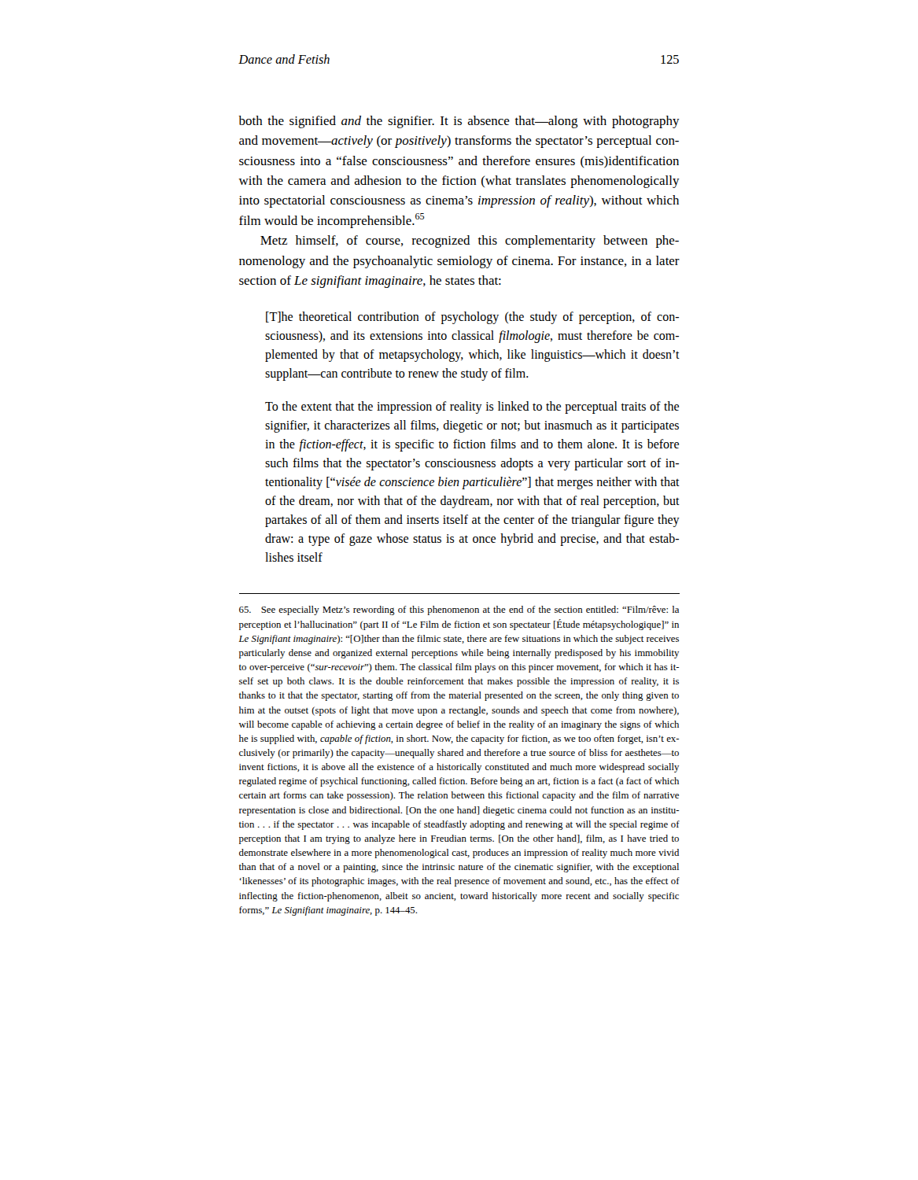Dance and Fetish 125
both the signified and the signifier. It is absence that—along with photography and movement—actively (or positively) transforms the spectator’s perceptual consciousness into a “false consciousness” and therefore ensures (mis)identification with the camera and adhesion to the fiction (what translates phenomenologically into spectatorial consciousness as cinema’s impression of reality), without which film would be incomprehensible.65
Metz himself, of course, recognized this complementarity between phenomenology and the psychoanalytic semiology of cinema. For instance, in a later section of Le signifiant imaginaire, he states that:
[T]he theoretical contribution of psychology (the study of perception, of consciousness), and its extensions into classical filmologie, must therefore be complemented by that of metapsychology, which, like linguistics—which it doesn’t supplant—can contribute to renew the study of film.
To the extent that the impression of reality is linked to the perceptual traits of the signifier, it characterizes all films, diegetic or not; but inasmuch as it participates in the fiction-effect, it is specific to fiction films and to them alone. It is before such films that the spectator’s consciousness adopts a very particular sort of intentionality [“visée de conscience bien particulière”] that merges neither with that of the dream, nor with that of the daydream, nor with that of real perception, but partakes of all of them and inserts itself at the center of the triangular figure they draw: a type of gaze whose status is at once hybrid and precise, and that establishes itself
65. See especially Metz’s rewording of this phenomenon at the end of the section entitled: “Film/rêve: la perception et l’hallucination” (part II of “Le Film de fiction et son spectateur [Étude métapsychologique]” in Le Signifiant imaginaire): “[O]ther than the filmic state, there are few situations in which the subject receives particularly dense and organized external perceptions while being internally predisposed by his immobility to over-perceive (“sur-recevoir”) them. The classical film plays on this pincer movement, for which it has itself set up both claws. It is the double reinforcement that makes possible the impression of reality, it is thanks to it that the spectator, starting off from the material presented on the screen, the only thing given to him at the outset (spots of light that move upon a rectangle, sounds and speech that come from nowhere), will become capable of achieving a certain degree of belief in the reality of an imaginary the signs of which he is supplied with, capable of fiction, in short. Now, the capacity for fiction, as we too often forget, isn’t exclusively (or primarily) the capacity—unequally shared and therefore a true source of bliss for aesthetes—to invent fictions, it is above all the existence of a historically constituted and much more widespread socially regulated regime of psychical functioning, called fiction. Before being an art, fiction is a fact (a fact of which certain art forms can take possession). The relation between this fictional capacity and the film of narrative representation is close and bidirectional. [On the one hand] diegetic cinema could not function as an institution . . . if the spectator . . . was incapable of steadfastly adopting and renewing at will the special regime of perception that I am trying to analyze here in Freudian terms. [On the other hand], film, as I have tried to demonstrate elsewhere in a more phenomenological cast, produces an impression of reality much more vivid than that of a novel or a painting, since the intrinsic nature of the cinematic signifier, with the exceptional ‘likenesses’ of its photographic images, with the real presence of movement and sound, etc., has the effect of inflecting the fiction-phenomenon, albeit so ancient, toward historically more recent and socially specific forms,” Le Signifiant imaginaire, p. 144–45.